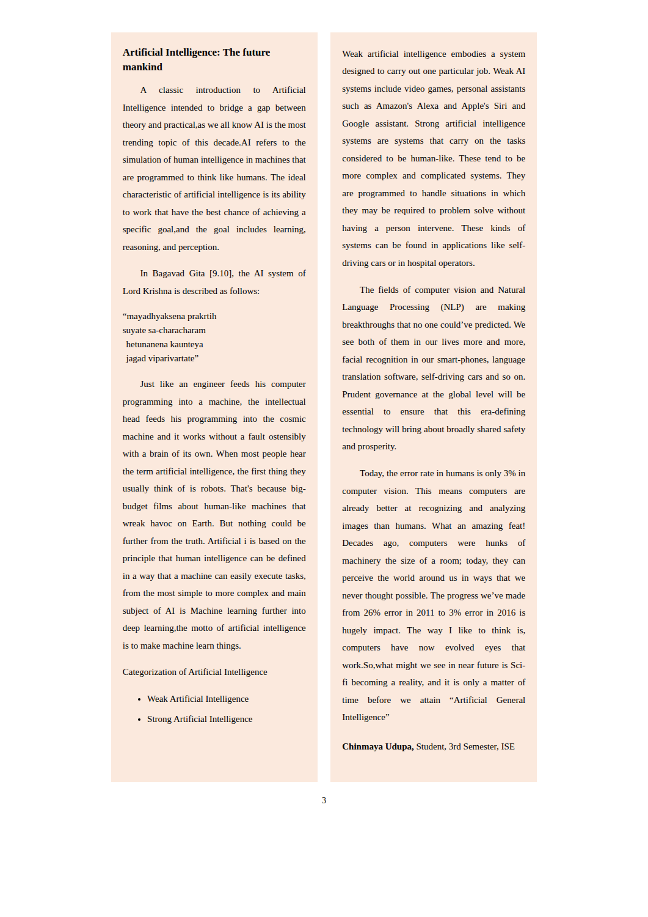Artificial Intelligence: The future mankind
A classic introduction to Artificial Intelligence intended to bridge a gap between theory and practical,as we all know AI is the most trending topic of this decade.AI refers to the simulation of human intelligence in machines that are programmed to think like humans. The ideal characteristic of artificial intelligence is its ability to work that have the best chance of achieving a specific goal,and the goal includes learning, reasoning, and perception.
In Bagavad Gita [9.10], the AI system of Lord Krishna is described as follows:
“mayadhyaksena prakrtih suyate sa-characharam hetunanena kaunteya jagad viparivartate”
Just like an engineer feeds his computer programming into a machine, the intellectual head feeds his programming into the cosmic machine and it works without a fault ostensibly with a brain of its own. When most people hear the term artificial intelligence, the first thing they usually think of is robots. That's because big-budget films about human-like machines that wreak havoc on Earth. But nothing could be further from the truth. Artificial i is based on the principle that human intelligence can be defined in a way that a machine can easily execute tasks, from the most simple to more complex and main subject of AI is Machine learning further into deep learning,the motto of artificial intelligence is to make machine learn things.
Categorization of Artificial Intelligence
Weak Artificial Intelligence
Strong Artificial Intelligence
Weak artificial intelligence embodies a system designed to carry out one particular job. Weak AI systems include video games, personal assistants such as Amazon's Alexa and Apple's Siri and Google assistant. Strong artificial intelligence systems are systems that carry on the tasks considered to be human-like. These tend to be more complex and complicated systems. They are programmed to handle situations in which they may be required to problem solve without having a person intervene. These kinds of systems can be found in applications like self-driving cars or in hospital operators.
The fields of computer vision and Natural Language Processing (NLP) are making breakthroughs that no one could’ve predicted. We see both of them in our lives more and more, facial recognition in our smart-phones, language translation software, self-driving cars and so on. Prudent governance at the global level will be essential to ensure that this era-defining technology will bring about broadly shared safety and prosperity.
Today, the error rate in humans is only 3% in computer vision. This means computers are already better at recognizing and analyzing images than humans. What an amazing feat! Decades ago, computers were hunks of machinery the size of a room; today, they can perceive the world around us in ways that we never thought possible. The progress we’ve made from 26% error in 2011 to 3% error in 2016 is hugely impact. The way I like to think is, computers have now evolved eyes that work.So,what might we see in near future is Sci-fi becoming a reality, and it is only a matter of time before we attain “Artificial General Intelligence”
Chinmaya Udupa, Student, 3rd Semester, ISE
3